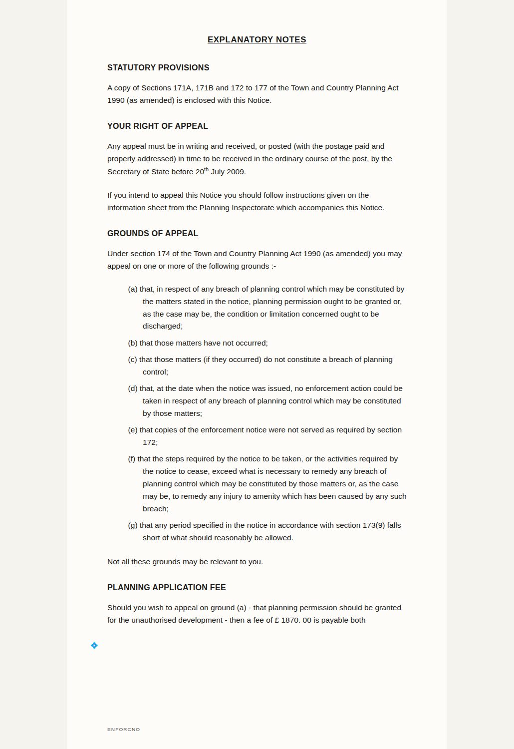EXPLANATORY NOTES
STATUTORY PROVISIONS
A copy of Sections 171A, 171B and 172 to 177 of the Town and Country Planning Act 1990 (as amended) is enclosed with this Notice.
YOUR RIGHT OF APPEAL
Any appeal must be in writing and received, or posted (with the postage paid and properly addressed) in time to be received in the ordinary course of the post, by the Secretary of State before 20th July 2009.
If you intend to appeal this Notice you should follow instructions given on the information sheet from the Planning Inspectorate which accompanies this Notice.
GROUNDS OF APPEAL
Under section 174 of the Town and Country Planning Act 1990 (as amended) you may appeal on one or more of the following grounds :-
(a) that, in respect of any breach of planning control which may be constituted by the matters stated in the notice, planning permission ought to be granted or, as the case may be, the condition or limitation concerned ought to be discharged;
(b) that those matters have not occurred;
(c) that those matters (if they occurred) do not constitute a breach of planning control;
(d) that, at the date when the notice was issued, no enforcement action could be taken in respect of any breach of planning control which may be constituted by those matters;
(e) that copies of the enforcement notice were not served as required by section 172;
(f) that the steps required by the notice to be taken, or the activities required by the notice to cease, exceed what is necessary to remedy any breach of planning control which may be constituted by those matters or, as the case may be, to remedy any injury to amenity which has been caused by any such breach;
(g) that any period specified in the notice in accordance with section 173(9) falls short of what should reasonably be allowed.
Not all these grounds may be relevant to you.
PLANNING APPLICATION FEE
Should you wish to appeal on ground (a) - that planning permission should be granted for the unauthorised development - then a fee of £ 1870. 00 is payable both
💠
ENFORCNO